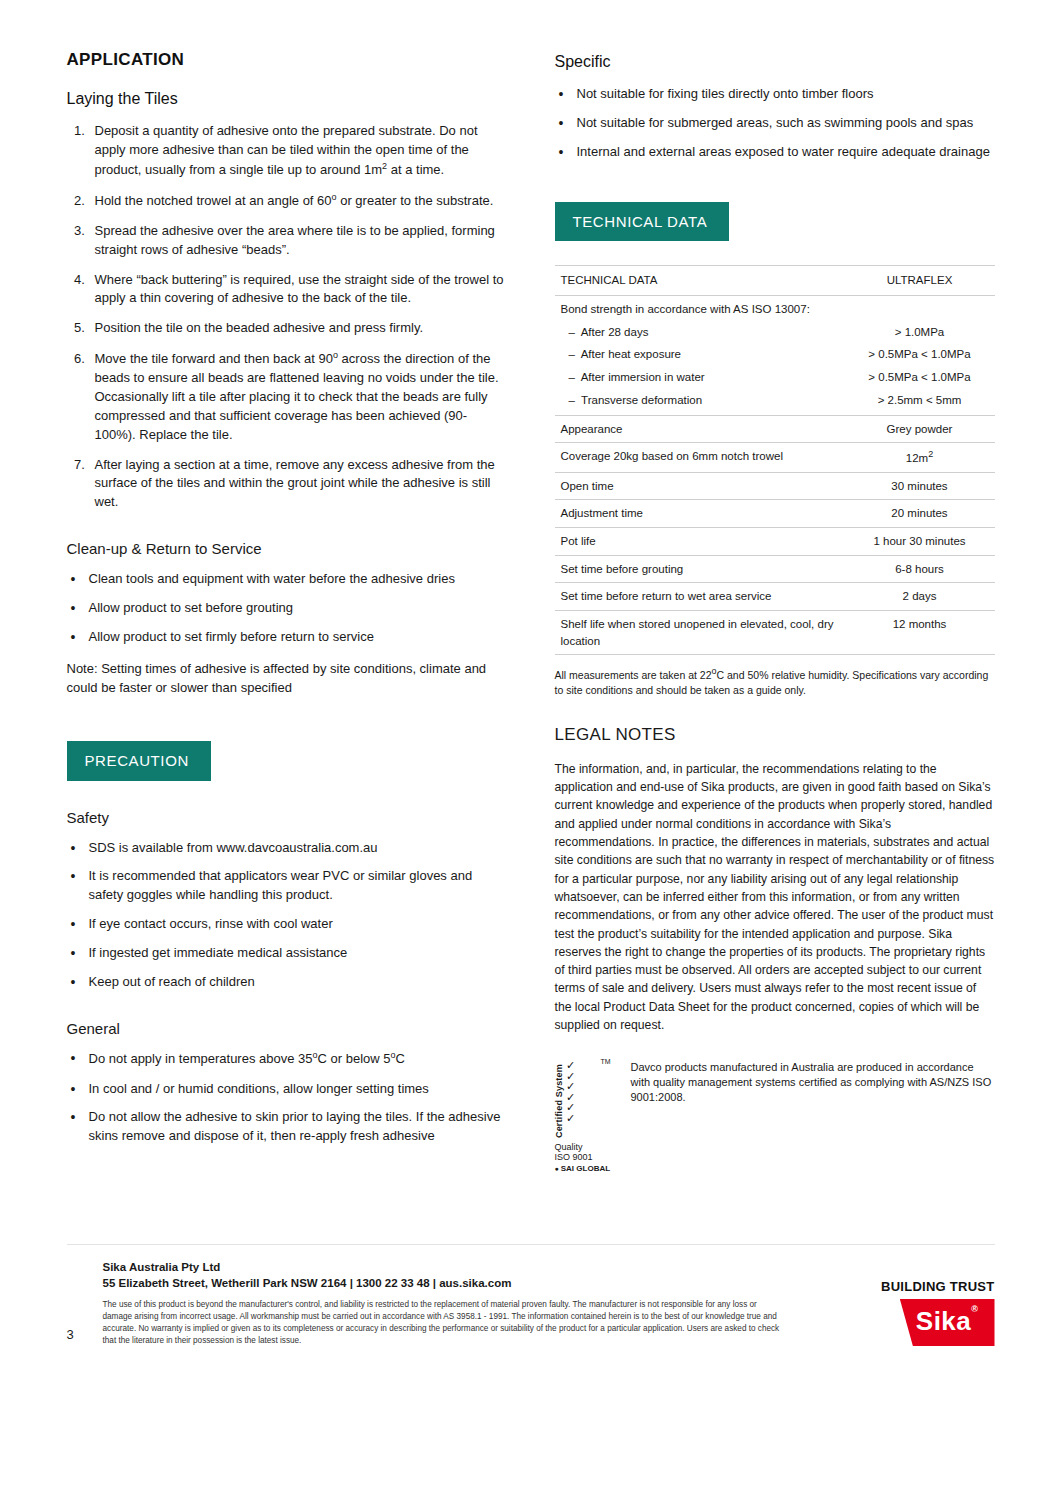APPLICATION
Laying the Tiles
Deposit a quantity of adhesive onto the prepared substrate. Do not apply more adhesive than can be tiled within the open time of the product, usually from a single tile up to around 1m2 at a time.
Hold the notched trowel at an angle of 60o or greater to the substrate.
Spread the adhesive over the area where tile is to be applied, forming straight rows of adhesive “beads”.
Where “back buttering” is required, use the straight side of the trowel to apply a thin covering of adhesive to the back of the tile.
Position the tile on the beaded adhesive and press firmly.
Move the tile forward and then back at 90o across the direction of the beads to ensure all beads are flattened leaving no voids under the tile. Occasionally lift a tile after placing it to check that the beads are fully compressed and that sufficient coverage has been achieved (90-100%). Replace the tile.
After laying a section at a time, remove any excess adhesive from the surface of the tiles and within the grout joint while the adhesive is still wet.
Clean-up & Return to Service
Clean tools and equipment with water before the adhesive dries
Allow product to set before grouting
Allow product to set firmly before return to service
Note: Setting times of adhesive is affected by site conditions, climate and could be faster or slower than specified
PRECAUTION
Safety
SDS is available from www.davcoaustralia.com.au
It is recommended that applicators wear PVC or similar gloves and safety goggles while handling this product.
If eye contact occurs, rinse with cool water
If ingested get immediate medical assistance
Keep out of reach of children
General
Do not apply in temperatures above 35oC or below 5oC
In cool and / or humid conditions, allow longer setting times
Do not allow the adhesive to skin prior to laying the tiles. If the adhesive skins remove and dispose of it, then re-apply fresh adhesive
Specific
Not suitable for fixing tiles directly onto timber floors
Not suitable for submerged areas, such as swimming pools and spas
Internal and external areas exposed to water require adequate drainage
TECHNICAL DATA
| TECHNICAL DATA | ULTRAFLEX |
| --- | --- |
| Bond strength in accordance with AS ISO 13007: | |
| – After 28 days | > 1.0MPa |
| – After heat exposure | > 0.5MPa < 1.0MPa |
| – After immersion in water | > 0.5MPa < 1.0MPa |
| – Transverse deformation | > 2.5mm < 5mm |
| Appearance | Grey powder |
| Coverage 20kg based on 6mm notch trowel | 12m 2 |
| Open time | 30 minutes |
| Adjustment time | 20 minutes |
| Pot life | 1 hour 30 minutes |
| Set time before grouting | 6-8 hours |
| Set time before return to wet area service | 2 days |
| Shelf life when stored unopened in elevated, cool, dry location | 12 months |
All measurements are taken at 22oC and 50% relative humidity. Specifications vary according to site conditions and should be taken as a guide only.
LEGAL NOTES
The information, and, in particular, the recommendations relating to the application and end-use of Sika products, are given in good faith based on Sika’s current knowledge and experience of the products when properly stored, handled and applied under normal conditions in accordance with Sika’s recommendations. In practice, the differences in materials, substrates and actual site conditions are such that no warranty in respect of merchantability or of fitness for a particular purpose, nor any liability arising out of any legal relationship whatsoever, can be inferred either from this information, or from any written recommendations, or from any other advice offered. The user of the product must test the product’s suitability for the intended application and purpose. Sika reserves the right to change the properties of its products. The proprietary rights of third parties must be observed. All orders are accepted subject to our current terms of sale and delivery. Users must always refer to the most recent issue of the local Product Data Sheet for the product concerned, copies of which will be supplied on request.
TM Certified System✓✓✓✓✓✓
Quality
ISO 9001
SAI GLOBAL
Davco products manufactured in Australia are produced in accordance with quality management systems certified as complying with AS/NZS ISO 9001:2008.
3
Sika Australia Pty Ltd
55 Elizabeth Street, Wetherill Park NSW 2164 | 1300 22 33 48 | aus.sika.com
The use of this product is beyond the manufacturer's control, and liability is restricted to the replacement of material proven faulty. The manufacturer is not responsible for any loss or damage arising from incorrect usage. All workmanship must be carried out in accordance with AS 3958.1 - 1991. The information contained herein is to the best of our knowledge true and accurate. No warranty is implied or given as to its completeness or accuracy in describing the performance or suitability of the product for a particular application. Users are asked to check that the literature in their possession is the latest issue.
BUILDING TRUST
Sika®